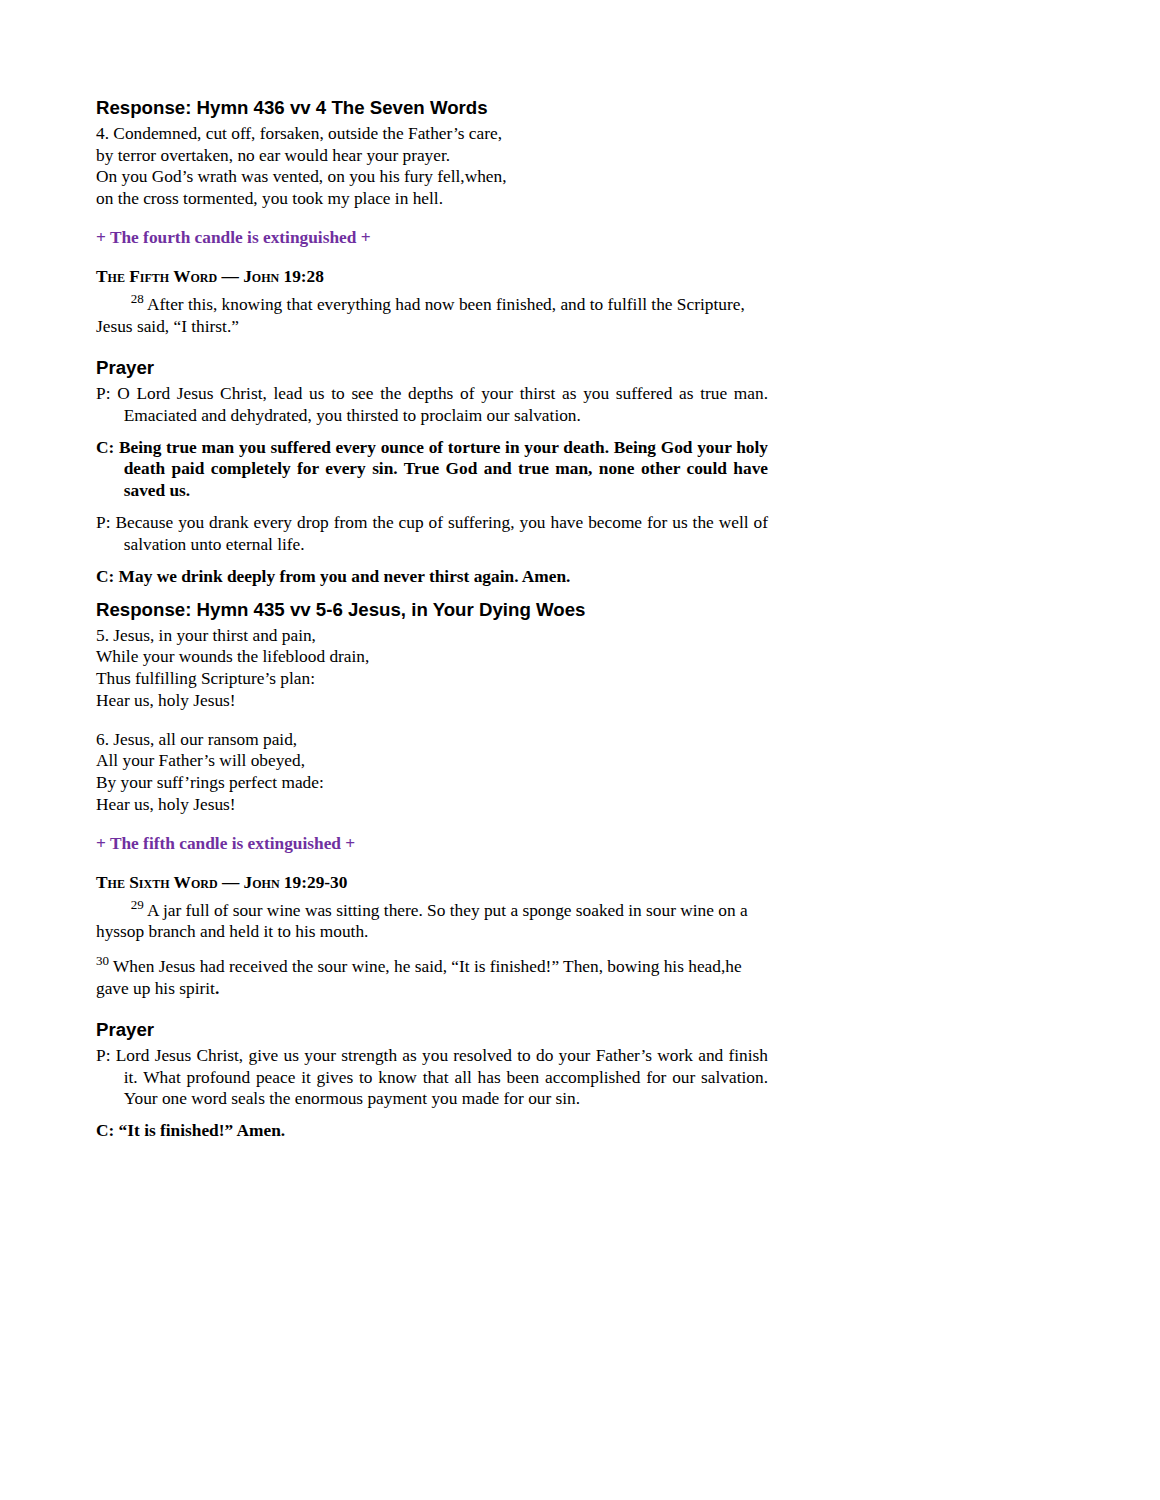Response: Hymn 436 vv 4 The Seven Words
4. Condemned, cut off, forsaken, outside the Father’s care,
by terror overtaken, no ear would hear your prayer.
On you God’s wrath was vented, on you his fury fell,when,
on the cross tormented, you took my place in hell.
+ The fourth candle is extinguished +
The Fifth Word — John 19:28
28 After this, knowing that everything had now been finished, and to fulfill the Scripture, Jesus said, “I thirst.”
Prayer
P: O Lord Jesus Christ, lead us to see the depths of your thirst as you suffered as true man. Emaciated and dehydrated, you thirsted to proclaim our salvation.
C: Being true man you suffered every ounce of torture in your death. Being God your holy death paid completely for every sin. True God and true man, none other could have saved us.
P: Because you drank every drop from the cup of suffering, you have become for us the well of salvation unto eternal life.
C: May we drink deeply from you and never thirst again. Amen.
Response: Hymn 435 vv 5-6 Jesus, in Your Dying Woes
5. Jesus, in your thirst and pain,
While your wounds the lifeblood drain,
Thus fulfilling Scripture’s plan:
Hear us, holy Jesus!
6. Jesus, all our ransom paid,
All your Father’s will obeyed,
By your suff’rings perfect made:
Hear us, holy Jesus!
+ The fifth candle is extinguished +
The Sixth Word — John 19:29-30
29 A jar full of sour wine was sitting there. So they put a sponge soaked in sour wine on a hyssop branch and held it to his mouth.
30 When Jesus had received the sour wine, he said, “It is finished!” Then, bowing his head,he gave up his spirit.
Prayer
P: Lord Jesus Christ, give us your strength as you resolved to do your Father’s work and finish it. What profound peace it gives to know that all has been accomplished for our salvation. Your one word seals the enormous payment you made for our sin.
C: “It is finished!” Amen.